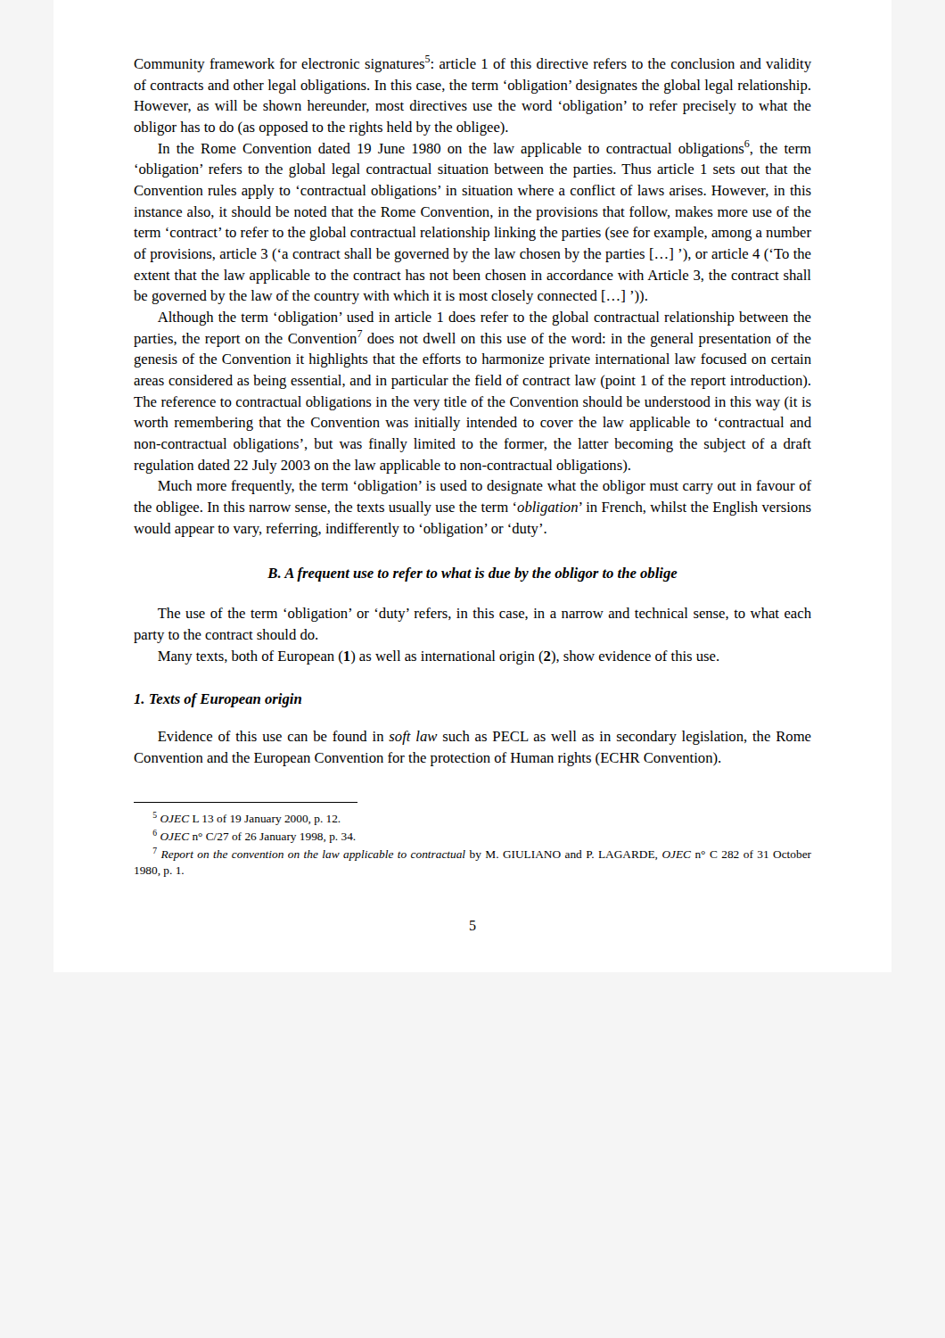Community framework for electronic signatures5: article 1 of this directive refers to the conclusion and validity of contracts and other legal obligations. In this case, the term ‘obligation’ designates the global legal relationship. However, as will be shown hereunder, most directives use the word ‘obligation’ to refer precisely to what the obligor has to do (as opposed to the rights held by the obligee).
In the Rome Convention dated 19 June 1980 on the law applicable to contractual obligations6, the term ‘obligation’ refers to the global legal contractual situation between the parties. Thus article 1 sets out that the Convention rules apply to ‘contractual obligations’ in situation where a conflict of laws arises. However, in this instance also, it should be noted that the Rome Convention, in the provisions that follow, makes more use of the term ‘contract’ to refer to the global contractual relationship linking the parties (see for example, among a number of provisions, article 3 (‘a contract shall be governed by the law chosen by the parties […] ’), or article 4 (‘To the extent that the law applicable to the contract has not been chosen in accordance with Article 3, the contract shall be governed by the law of the country with which it is most closely connected […] ’)).
Although the term ‘obligation’ used in article 1 does refer to the global contractual relationship between the parties, the report on the Convention7 does not dwell on this use of the word: in the general presentation of the genesis of the Convention it highlights that the efforts to harmonize private international law focused on certain areas considered as being essential, and in particular the field of contract law (point 1 of the report introduction). The reference to contractual obligations in the very title of the Convention should be understood in this way (it is worth remembering that the Convention was initially intended to cover the law applicable to ‘contractual and non-contractual obligations’, but was finally limited to the former, the latter becoming the subject of a draft regulation dated 22 July 2003 on the law applicable to non-contractual obligations).
Much more frequently, the term ‘obligation’ is used to designate what the obligor must carry out in favour of the obligee. In this narrow sense, the texts usually use the term ‘obligation’ in French, whilst the English versions would appear to vary, referring, indifferently to ‘obligation’ or ‘duty’.
B. A frequent use to refer to what is due by the obligor to the oblige
The use of the term ‘obligation’ or ‘duty’ refers, in this case, in a narrow and technical sense, to what each party to the contract should do.
Many texts, both of European (1) as well as international origin (2), show evidence of this use.
1. Texts of European origin
Evidence of this use can be found in soft law such as PECL as well as in secondary legislation, the Rome Convention and the European Convention for the protection of Human rights (ECHR Convention).
5 OJEC L 13 of 19 January 2000, p. 12.
6 OJEC n° C/27 of 26 January 1998, p. 34.
7 Report on the convention on the law applicable to contractual by M. GIULIANO and P. LAGARDE, OJEC n° C 282 of 31 October 1980, p. 1.
5